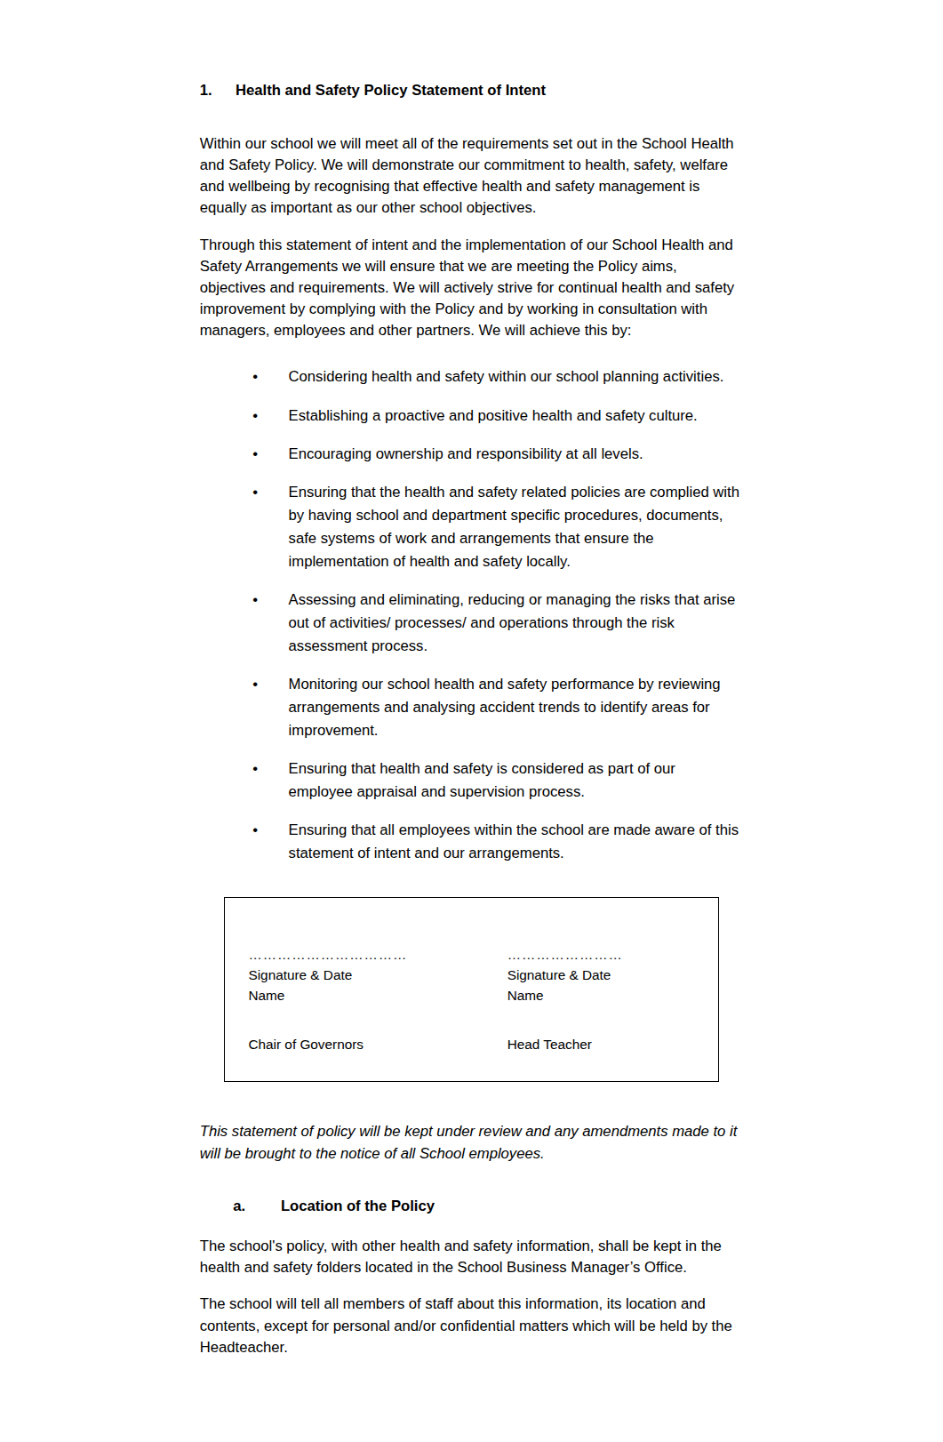1. Health and Safety Policy Statement of Intent
Within our school we will meet all of the requirements set out in the School Health and Safety Policy. We will demonstrate our commitment to health, safety, welfare and wellbeing by recognising that effective health and safety management is equally as important as our other school objectives.
Through this statement of intent and the implementation of our School Health and Safety Arrangements we will ensure that we are meeting the Policy aims, objectives and requirements. We will actively strive for continual health and safety improvement by complying with the Policy and by working in consultation with managers, employees and other partners. We will achieve this by:
Considering health and safety within our school planning activities.
Establishing a proactive and positive health and safety culture.
Encouraging ownership and responsibility at all levels.
Ensuring that the health and safety related policies are complied with by having school and department specific procedures, documents, safe systems of work and arrangements that ensure the implementation of health and safety locally.
Assessing and eliminating, reducing or managing the risks that arise out of activities/ processes/ and operations through the risk assessment process.
Monitoring our school health and safety performance by reviewing arrangements and analysing accident trends to identify areas for improvement.
Ensuring that health and safety is considered as part of our employee appraisal and supervision process.
Ensuring that all employees within the school are made aware of this statement of intent and our arrangements.
| …………………………… | …………………… |
| Signature & Date | Signature & Date |
| Name | Name |
| Chair of Governors | Head Teacher |
This statement of policy will be kept under review and any amendments made to it will be brought to the notice of all School employees.
a. Location of the Policy
The school's policy, with other health and safety information, shall be kept in the health and safety folders located in the School Business Manager’s Office.
The school will tell all members of staff about this information, its location and contents, except for personal and/or confidential matters which will be held by the Headteacher.